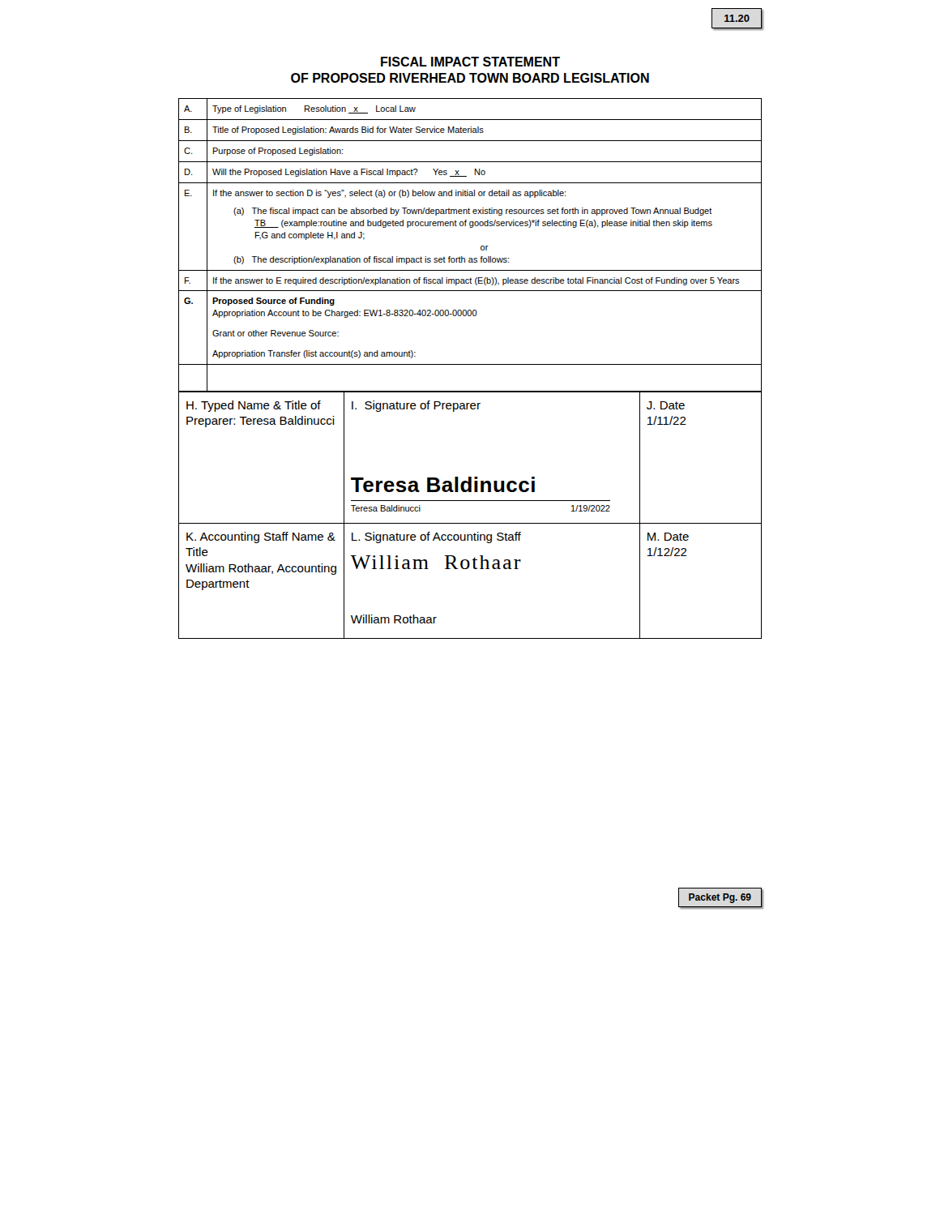11.20
FISCAL IMPACT STATEMENT
OF PROPOSED RIVERHEAD TOWN BOARD LEGISLATION
| A. | Type of Legislation Resolution x Local Law |
| B. | Title of Proposed Legislation: Awards Bid for Water Service Materials |
| C. | Purpose of Proposed Legislation: |
| D. | Will the Proposed Legislation Have a Fiscal Impact? Yes x No |
| E. | If the answer to section D is “yes”, select (a) or (b) below and initial or detail as applicable: (a) The fiscal impact can be absorbed by Town/department existing resources set forth in approved Town Annual Budget TB (example:routine and budgeted procurement of goods/services)*if selecting E(a), please initial then skip items F,G and complete H,I and J; or (b) The description/explanation of fiscal impact is set forth as follows: |
| F. | If the answer to E required description/explanation of fiscal impact (E(b)), please describe total Financial Cost of Funding over 5 Years |
| G. | Proposed Source of Funding Appropriation Account to be Charged: EW1-8-8320-402-000-00000 Grant or other Revenue Source: Appropriation Transfer (list account(s) and amount): |
| H. Typed Name & Title of Preparer: Teresa Baldinucci | I. Signature of Preparer Teresa Baldinucci Teresa Baldinucci 1/19/2022 | J. Date 1/11/22 |
| K. Accounting Staff Name & Title William Rothaar, Accounting Department | L. Signature of Accounting Staff William Rothaar William Rothaar | M. Date 1/12/22 |
Packet Pg. 69